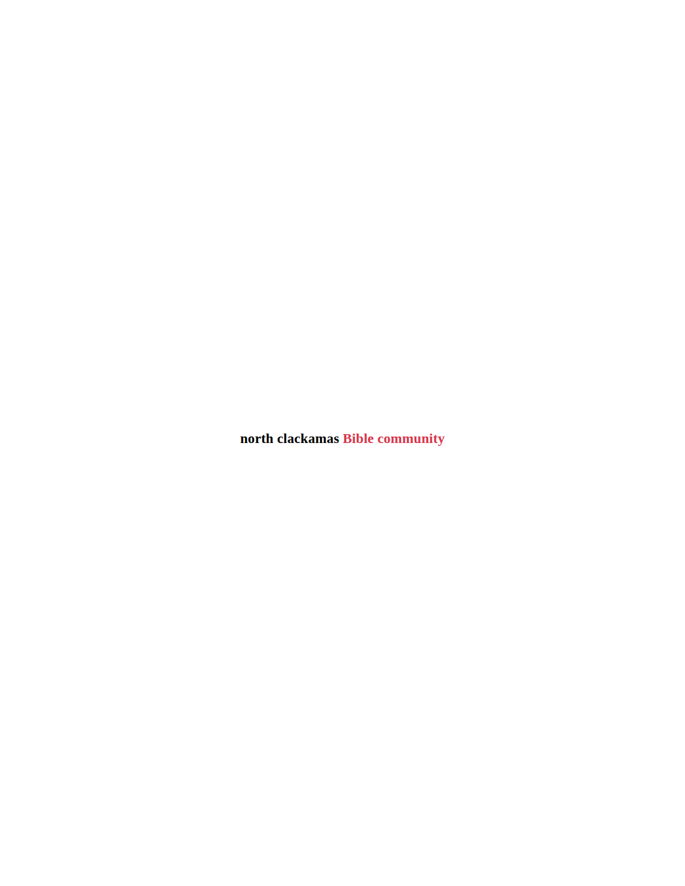north clackamas Bible community